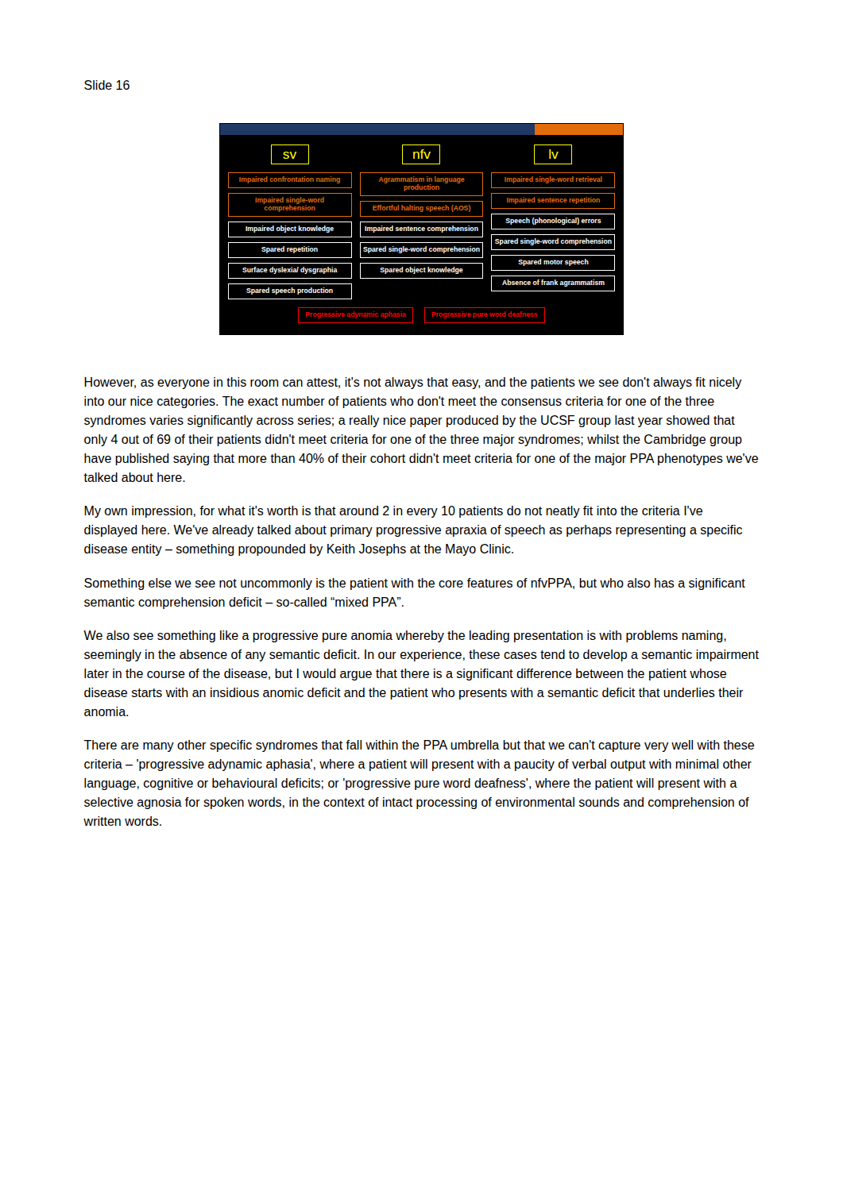Slide 16
sv
Impaired confrontation naming
Impaired single-word comprehension
Impaired object knowledge
Spared repetition
Surface dyslexia/ dysgraphia
Spared speech production
nfv
Agrammatism in language production
Effortful halting speech (AOS)
Impaired sentence comprehension
Spared single-word comprehension
Spared object knowledge
lv
Impaired single-word retrieval
Impaired sentence repetition
Speech (phonological) errors
Spared single-word comprehension
Spared motor speech
Absence of frank agrammatism
Progressive adynamic aphasia
Progressive pure word deafness
However, as everyone in this room can attest, it's not always that easy, and the patients we see don't always fit nicely into our nice categories. The exact number of patients who don't meet the consensus criteria for one of the three syndromes varies significantly across series; a really nice paper produced by the UCSF group last year showed that only 4 out of 69 of their patients didn't meet criteria for one of the three major syndromes; whilst the Cambridge group have published saying that more than 40% of their cohort didn't meet criteria for one of the major PPA phenotypes we've talked about here.
My own impression, for what it's worth is that around 2 in every 10 patients do not neatly fit into the criteria I've displayed here. We've already talked about primary progressive apraxia of speech as perhaps representing a specific disease entity – something propounded by Keith Josephs at the Mayo Clinic.
Something else we see not uncommonly is the patient with the core features of nfvPPA, but who also has a significant semantic comprehension deficit – so-called “mixed PPA”.
We also see something like a progressive pure anomia whereby the leading presentation is with problems naming, seemingly in the absence of any semantic deficit. In our experience, these cases tend to develop a semantic impairment later in the course of the disease, but I would argue that there is a significant difference between the patient whose disease starts with an insidious anomic deficit and the patient who presents with a semantic deficit that underlies their anomia.
There are many other specific syndromes that fall within the PPA umbrella but that we can't capture very well with these criteria – 'progressive adynamic aphasia', where a patient will present with a paucity of verbal output with minimal other language, cognitive or behavioural deficits; or 'progressive pure word deafness', where the patient will present with a selective agnosia for spoken words, in the context of intact processing of environmental sounds and comprehension of written words.